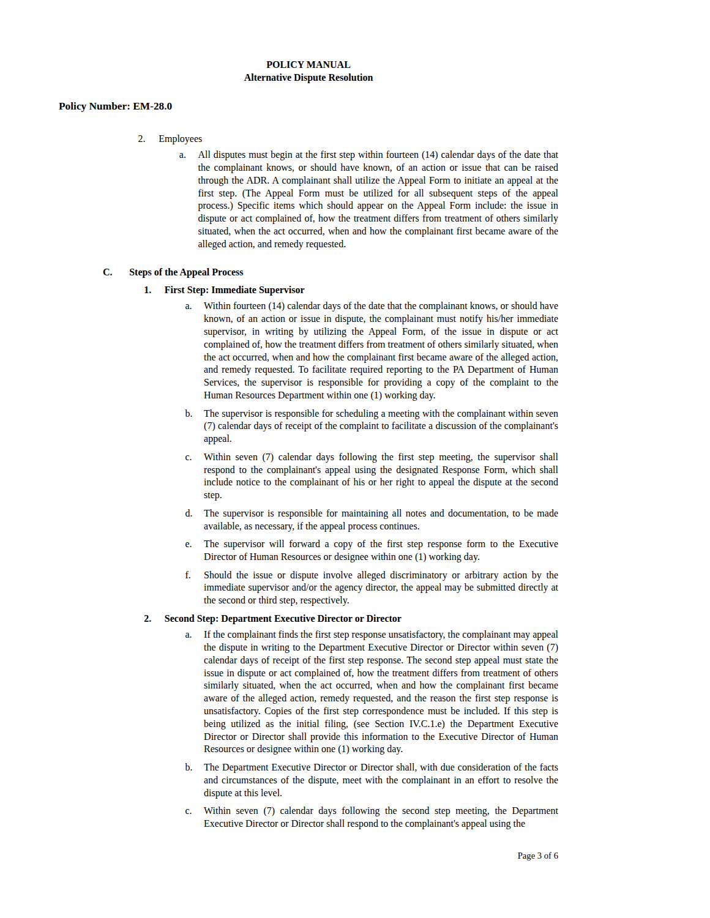POLICY MANUAL Alternative Dispute Resolution
Policy Number: EM-28.0
2. Employees
a. All disputes must begin at the first step within fourteen (14) calendar days of the date that the complainant knows, or should have known, of an action or issue that can be raised through the ADR. A complainant shall utilize the Appeal Form to initiate an appeal at the first step. (The Appeal Form must be utilized for all subsequent steps of the appeal process.) Specific items which should appear on the Appeal Form include: the issue in dispute or act complained of, how the treatment differs from treatment of others similarly situated, when the act occurred, when and how the complainant first became aware of the alleged action, and remedy requested.
C. Steps of the Appeal Process
1. First Step: Immediate Supervisor
a. Within fourteen (14) calendar days of the date that the complainant knows, or should have known, of an action or issue in dispute, the complainant must notify his/her immediate supervisor, in writing by utilizing the Appeal Form, of the issue in dispute or act complained of, how the treatment differs from treatment of others similarly situated, when the act occurred, when and how the complainant first became aware of the alleged action, and remedy requested. To facilitate required reporting to the PA Department of Human Services, the supervisor is responsible for providing a copy of the complaint to the Human Resources Department within one (1) working day.
b. The supervisor is responsible for scheduling a meeting with the complainant within seven (7) calendar days of receipt of the complaint to facilitate a discussion of the complainant's appeal.
c. Within seven (7) calendar days following the first step meeting, the supervisor shall respond to the complainant's appeal using the designated Response Form, which shall include notice to the complainant of his or her right to appeal the dispute at the second step.
d. The supervisor is responsible for maintaining all notes and documentation, to be made available, as necessary, if the appeal process continues.
e. The supervisor will forward a copy of the first step response form to the Executive Director of Human Resources or designee within one (1) working day.
f. Should the issue or dispute involve alleged discriminatory or arbitrary action by the immediate supervisor and/or the agency director, the appeal may be submitted directly at the second or third step, respectively.
2. Second Step: Department Executive Director or Director
a. If the complainant finds the first step response unsatisfactory, the complainant may appeal the dispute in writing to the Department Executive Director or Director within seven (7) calendar days of receipt of the first step response. The second step appeal must state the issue in dispute or act complained of, how the treatment differs from treatment of others similarly situated, when the act occurred, when and how the complainant first became aware of the alleged action, remedy requested, and the reason the first step response is unsatisfactory. Copies of the first step correspondence must be included. If this step is being utilized as the initial filing, (see Section IV.C.1.e) the Department Executive Director or Director shall provide this information to the Executive Director of Human Resources or designee within one (1) working day.
b. The Department Executive Director or Director shall, with due consideration of the facts and circumstances of the dispute, meet with the complainant in an effort to resolve the dispute at this level.
c. Within seven (7) calendar days following the second step meeting, the Department Executive Director or Director shall respond to the complainant's appeal using the
Page 3 of 6